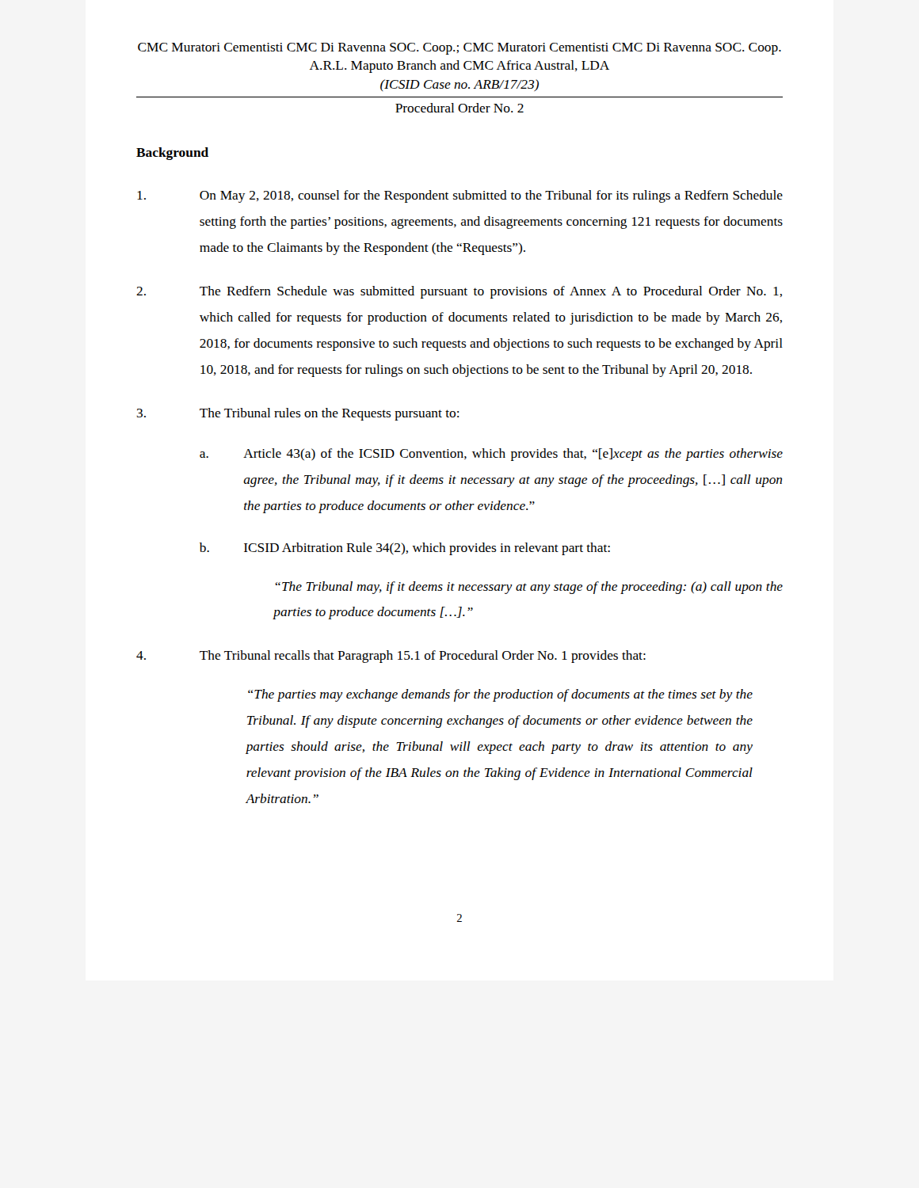CMC Muratori Cementisti CMC Di Ravenna SOC. Coop.; CMC Muratori Cementisti CMC Di Ravenna SOC. Coop. A.R.L. Maputo Branch and CMC Africa Austral, LDA
(ICSID Case no. ARB/17/23)
Procedural Order No. 2
Background
On May 2, 2018, counsel for the Respondent submitted to the Tribunal for its rulings a Redfern Schedule setting forth the parties’ positions, agreements, and disagreements concerning 121 requests for documents made to the Claimants by the Respondent (the “Requests”).
The Redfern Schedule was submitted pursuant to provisions of Annex A to Procedural Order No. 1, which called for requests for production of documents related to jurisdiction to be made by March 26, 2018, for documents responsive to such requests and objections to such requests to be exchanged by April 10, 2018, and for requests for rulings on such objections to be sent to the Tribunal by April 20, 2018.
The Tribunal rules on the Requests pursuant to:
Article 43(a) of the ICSID Convention, which provides that, “[e]xcept as the parties otherwise agree, the Tribunal may, if it deems it necessary at any stage of the proceedings, […] call upon the parties to produce documents or other evidence.”
ICSID Arbitration Rule 34(2), which provides in relevant part that:
“The Tribunal may, if it deems it necessary at any stage of the proceeding: (a) call upon the parties to produce documents […].”
The Tribunal recalls that Paragraph 15.1 of Procedural Order No. 1 provides that:
“The parties may exchange demands for the production of documents at the times set by the Tribunal. If any dispute concerning exchanges of documents or other evidence between the parties should arise, the Tribunal will expect each party to draw its attention to any relevant provision of the IBA Rules on the Taking of Evidence in International Commercial Arbitration.”
2